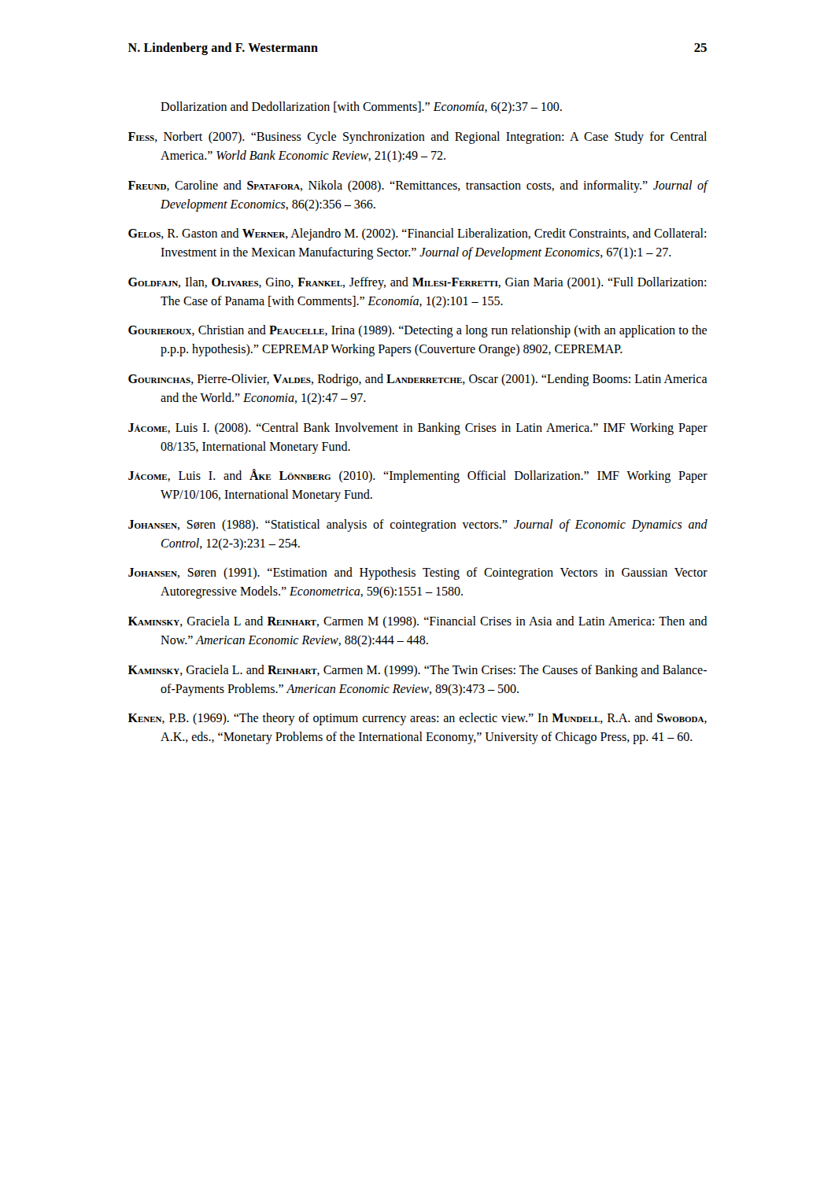N. Lindenberg and F. Westermann 25
Dollarization and Dedollarization [with Comments].” Economía, 6(2):37 – 100.
Fiess, Norbert (2007). “Business Cycle Synchronization and Regional Integration: A Case Study for Central America.” World Bank Economic Review, 21(1):49 – 72.
Freund, Caroline and Spatafora, Nikola (2008). “Remittances, transaction costs, and informality.” Journal of Development Economics, 86(2):356 – 366.
Gelos, R. Gaston and Werner, Alejandro M. (2002). “Financial Liberalization, Credit Constraints, and Collateral: Investment in the Mexican Manufacturing Sector.” Journal of Development Economics, 67(1):1 – 27.
Goldfajn, Ilan, Olivares, Gino, Frankel, Jeffrey, and Milesi-Ferretti, Gian Maria (2001). “Full Dollarization: The Case of Panama [with Comments].” Economía, 1(2):101 – 155.
Gourieroux, Christian and Peaucelle, Irina (1989). “Detecting a long run relationship (with an application to the p.p.p. hypothesis).” CEPREMAP Working Papers (Couverture Orange) 8902, CEPREMAP.
Gourinchas, Pierre-Olivier, Valdes, Rodrigo, and Landerretche, Oscar (2001). “Lending Booms: Latin America and the World.” Economia, 1(2):47 – 97.
Jácome, Luis I. (2008). “Central Bank Involvement in Banking Crises in Latin America.” IMF Working Paper 08/135, International Monetary Fund.
Jácome, Luis I. and Åke Lönnberg (2010). “Implementing Official Dollarization.” IMF Working Paper WP/10/106, International Monetary Fund.
Johansen, Søren (1988). “Statistical analysis of cointegration vectors.” Journal of Economic Dynamics and Control, 12(2-3):231 – 254.
Johansen, Søren (1991). “Estimation and Hypothesis Testing of Cointegration Vectors in Gaussian Vector Autoregressive Models.” Econometrica, 59(6):1551 – 1580.
Kaminsky, Graciela L and Reinhart, Carmen M (1998). “Financial Crises in Asia and Latin America: Then and Now.” American Economic Review, 88(2):444 – 448.
Kaminsky, Graciela L. and Reinhart, Carmen M. (1999). “The Twin Crises: The Causes of Banking and Balance-of-Payments Problems.” American Economic Review, 89(3):473 – 500.
Kenen, P.B. (1969). “The theory of optimum currency areas: an eclectic view.” In Mundell, R.A. and Swoboda, A.K., eds., “Monetary Problems of the International Economy,” University of Chicago Press, pp. 41 – 60.